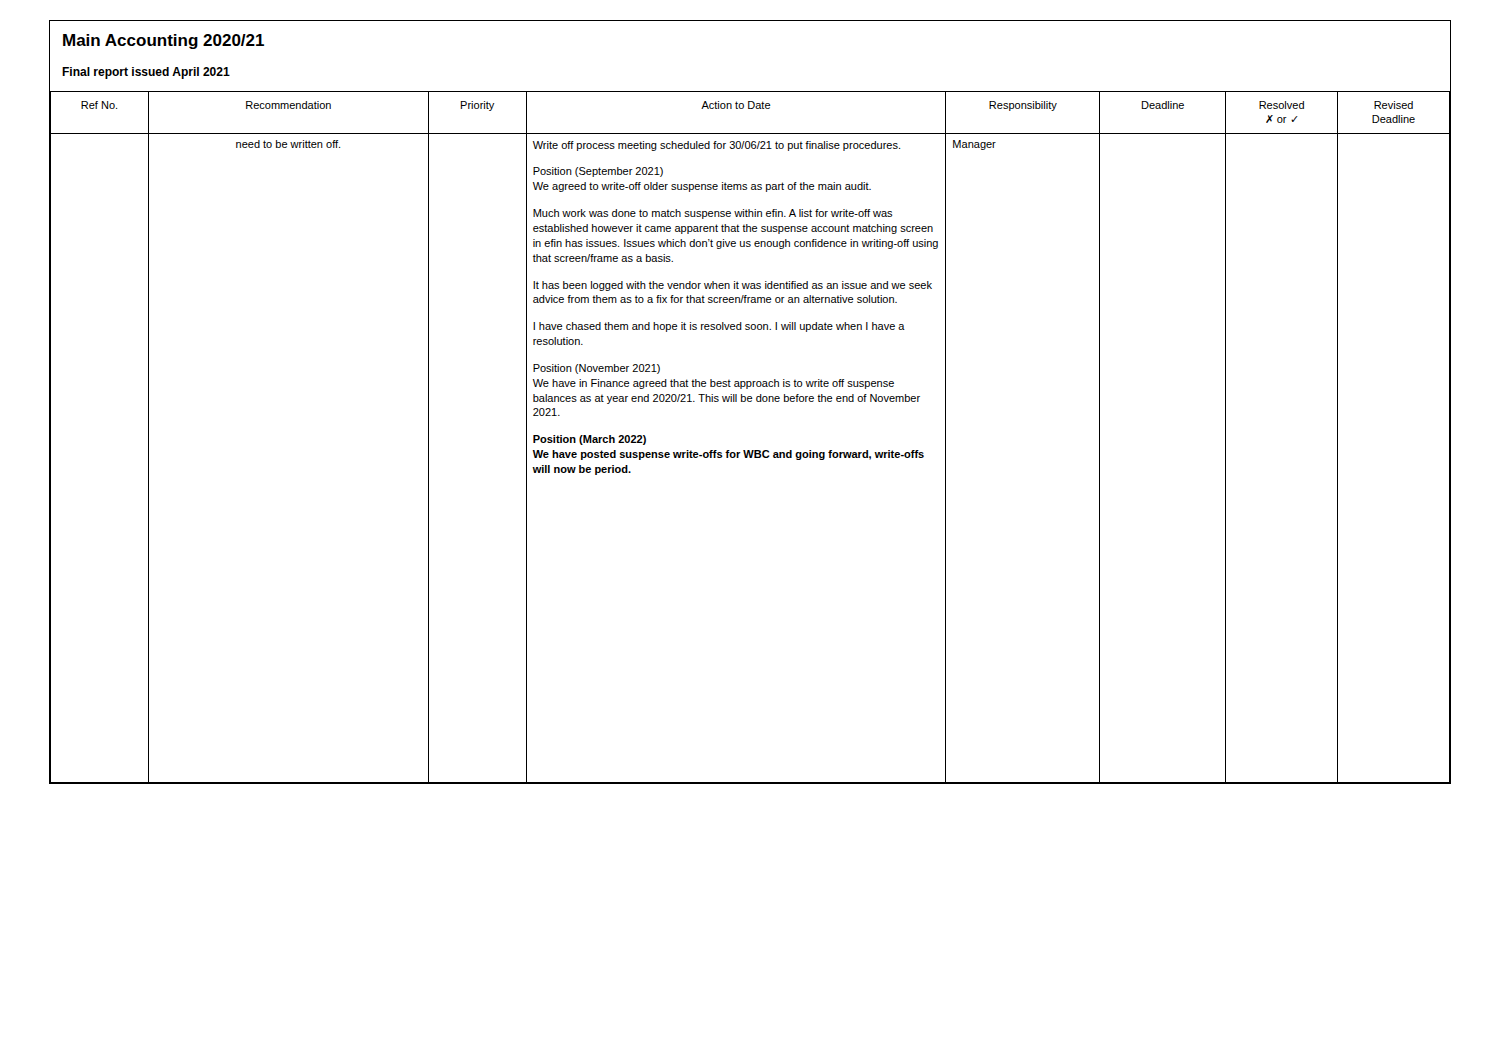Main Accounting 2020/21
Final report issued April 2021
| Ref No. | Recommendation | Priority | Action to Date | Responsibility | Deadline | Resolved ✗ or ✓ | Revised Deadline |
| --- | --- | --- | --- | --- | --- | --- | --- |
| | need to be written off. | | Write off process meeting scheduled for 30/06/21 to put finalise procedures. Position (September 2021) We agreed to write-off older suspense items as part of the main audit. Much work was done to match suspense within efin. A list for write-off was established however it came apparent that the suspense account matching screen in efin has issues. Issues which don’t give us enough confidence in writing-off using that screen/frame as a basis. It has been logged with the vendor when it was identified as an issue and we seek advice from them as to a fix for that screen/frame or an alternative solution. I have chased them and hope it is resolved soon. I will update when I have a resolution. Position (November 2021) We have in Finance agreed that the best approach is to write off suspense balances as at year end 2020/21. This will be done before the end of November 2021. Position (March 2022) We have posted suspense write-offs for WBC and going forward, write-offs will now be period. | Manager | | | |